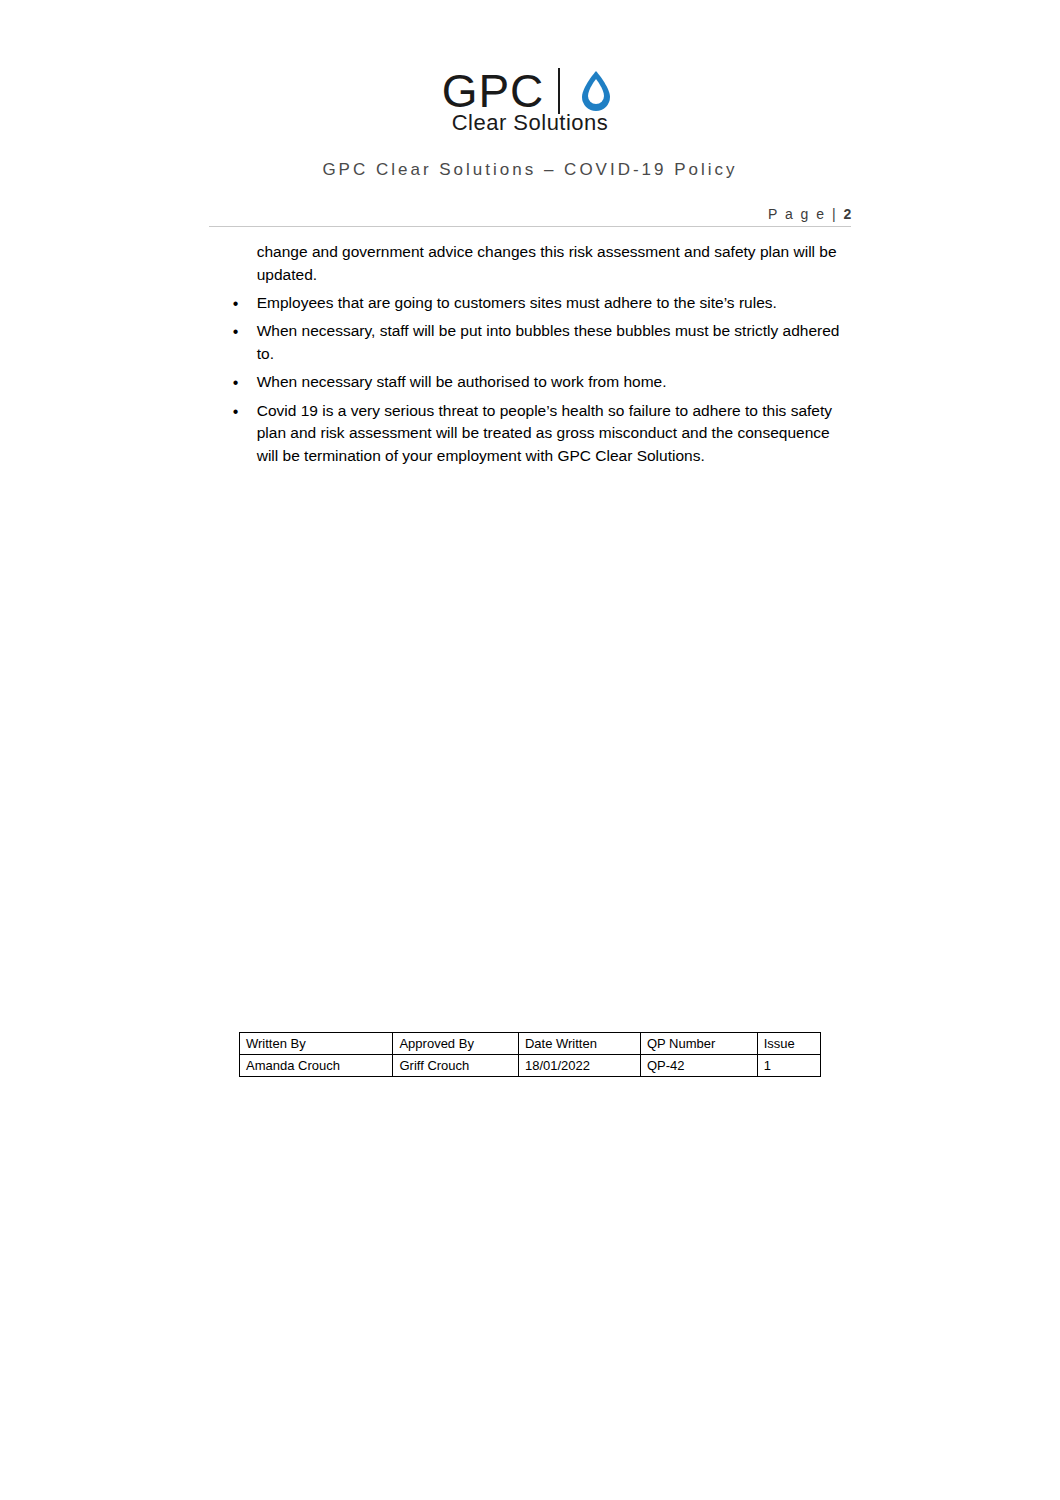GPC
Clear Solutions
GPC Clear Solutions – COVID-19 Policy
P a g e | 2
change and government advice changes this risk assessment and safety plan will be updated.
Employees that are going to customers sites must adhere to the site’s rules.
When necessary, staff will be put into bubbles these bubbles must be strictly adhered to.
When necessary staff will be authorised to work from home.
Covid 19 is a very serious threat to people’s health so failure to adhere to this safety plan and risk assessment will be treated as gross misconduct and the consequence will be termination of your employment with GPC Clear Solutions.
| Written By | Approved By | Date Written | QP Number | Issue |
| --- | --- | --- | --- | --- |
| Amanda Crouch | Griff Crouch | 18/01/2022 | QP-42 | 1 |